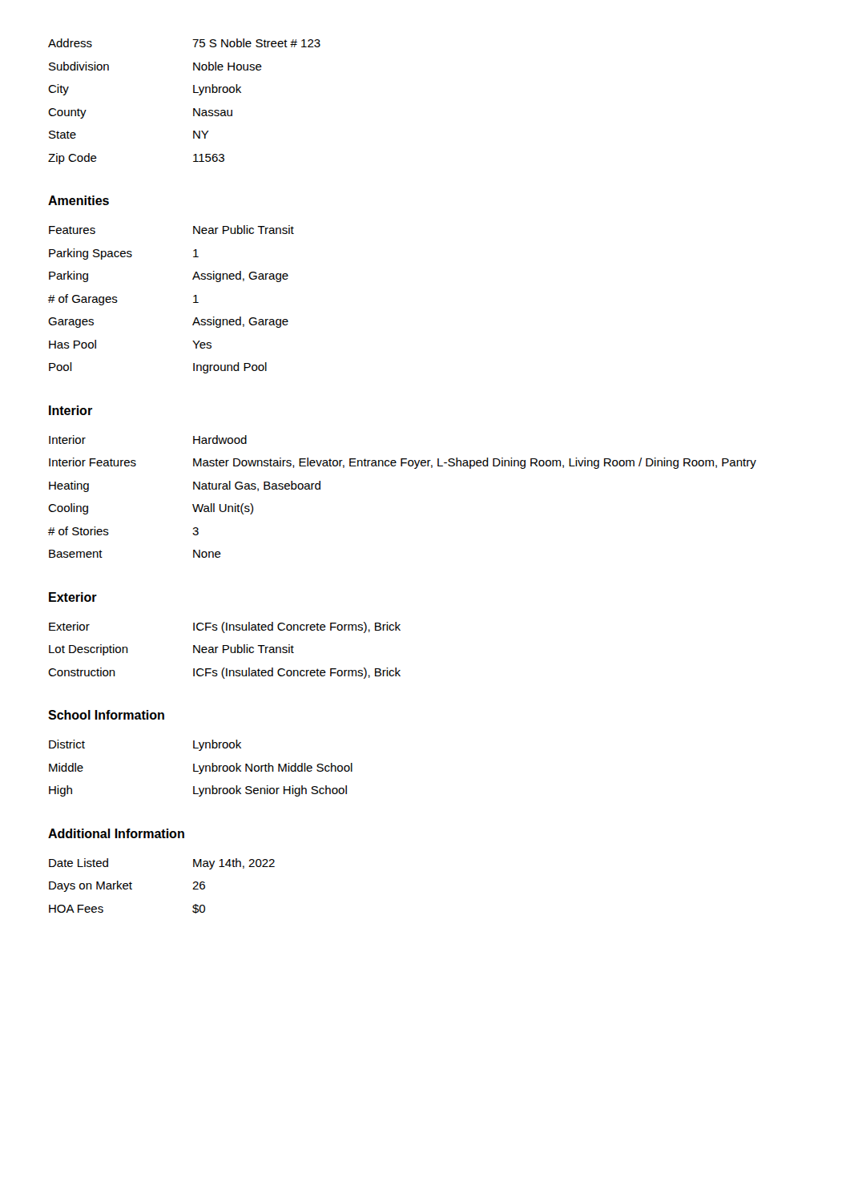| Address | 75 S Noble Street # 123 |
| Subdivision | Noble House |
| City | Lynbrook |
| County | Nassau |
| State | NY |
| Zip Code | 11563 |
Amenities
| Features | Near Public Transit |
| Parking Spaces | 1 |
| Parking | Assigned, Garage |
| # of Garages | 1 |
| Garages | Assigned, Garage |
| Has Pool | Yes |
| Pool | Inground Pool |
Interior
| Interior | Hardwood |
| Interior Features | Master Downstairs, Elevator, Entrance Foyer, L-Shaped Dining Room, Living Room / Dining Room, Pantry |
| Heating | Natural Gas, Baseboard |
| Cooling | Wall Unit(s) |
| # of Stories | 3 |
| Basement | None |
Exterior
| Exterior | ICFs (Insulated Concrete Forms), Brick |
| Lot Description | Near Public Transit |
| Construction | ICFs (Insulated Concrete Forms), Brick |
School Information
| District | Lynbrook |
| Middle | Lynbrook North Middle School |
| High | Lynbrook Senior High School |
Additional Information
| Date Listed | May 14th, 2022 |
| Days on Market | 26 |
| HOA Fees | $0 |